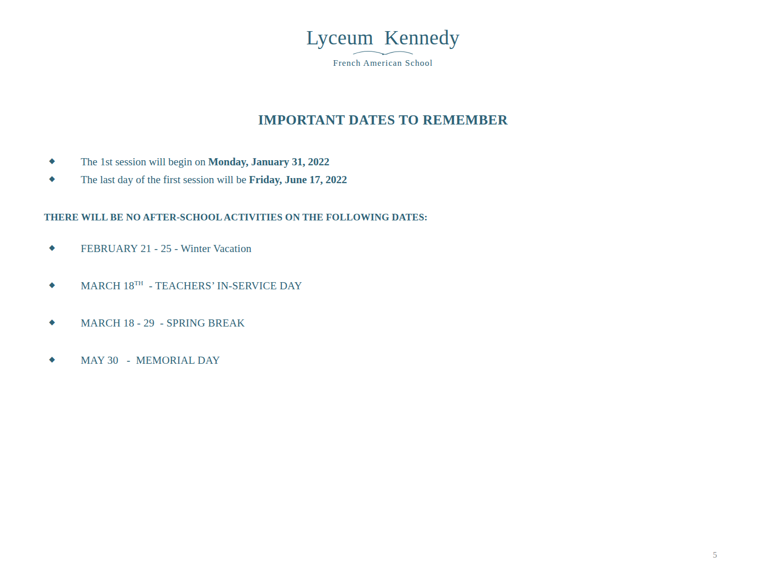Lyceum Kennedy
French American School
IMPORTANT DATES TO REMEMBER
The 1st session will begin on Monday, January 31, 2022
The last day of the first session will be Friday, June 17, 2022
THERE WILL BE NO AFTER-SCHOOL ACTIVITIES ON THE FOLLOWING DATES:
FEBRUARY 21 - 25 - Winter Vacation
MARCH 18TH - TEACHERS’ IN-SERVICE DAY
MARCH 18 - 29 - SPRING BREAK
MAY 30 - MEMORIAL DAY
5